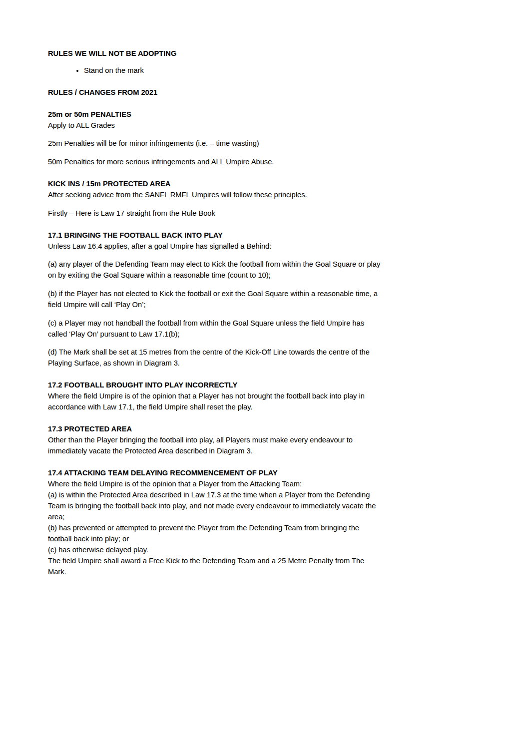RULES WE WILL NOT BE ADOPTING
Stand on the mark
RULES / CHANGES FROM 2021
25m or 50m PENALTIES
Apply to ALL Grades
25m Penalties will be for minor infringements (i.e. – time wasting)
50m Penalties for more serious infringements and ALL Umpire Abuse.
KICK INS / 15m PROTECTED AREA
After seeking advice from the SANFL RMFL Umpires will follow these principles.
Firstly – Here is Law 17 straight from the Rule Book
17.1 BRINGING THE FOOTBALL BACK INTO PLAY
Unless Law 16.4 applies, after a goal Umpire has signalled a Behind:
(a) any player of the Defending Team may elect to Kick the football from within the Goal Square or play on by exiting the Goal Square within a reasonable time (count to 10);
(b) if the Player has not elected to Kick the football or exit the Goal Square within a reasonable time, a field Umpire will call ‘Play On’;
(c) a Player may not handball the football from within the Goal Square unless the field Umpire has called ‘Play On’ pursuant to Law 17.1(b);
(d) The Mark shall be set at 15 metres from the centre of the Kick-Off Line towards the centre of the Playing Surface, as shown in Diagram 3.
17.2 FOOTBALL BROUGHT INTO PLAY INCORRECTLY
Where the field Umpire is of the opinion that a Player has not brought the football back into play in accordance with Law 17.1, the field Umpire shall reset the play.
17.3 PROTECTED AREA
Other than the Player bringing the football into play, all Players must make every endeavour to immediately vacate the Protected Area described in Diagram 3.
17.4 ATTACKING TEAM DELAYING RECOMMENCEMENT OF PLAY
Where the field Umpire is of the opinion that a Player from the Attacking Team:
(a) is within the Protected Area described in Law 17.3 at the time when a Player from the Defending Team is bringing the football back into play, and not made every endeavour to immediately vacate the area;
(b) has prevented or attempted to prevent the Player from the Defending Team from bringing the football back into play; or
(c) has otherwise delayed play.
The field Umpire shall award a Free Kick to the Defending Team and a 25 Metre Penalty from The Mark.